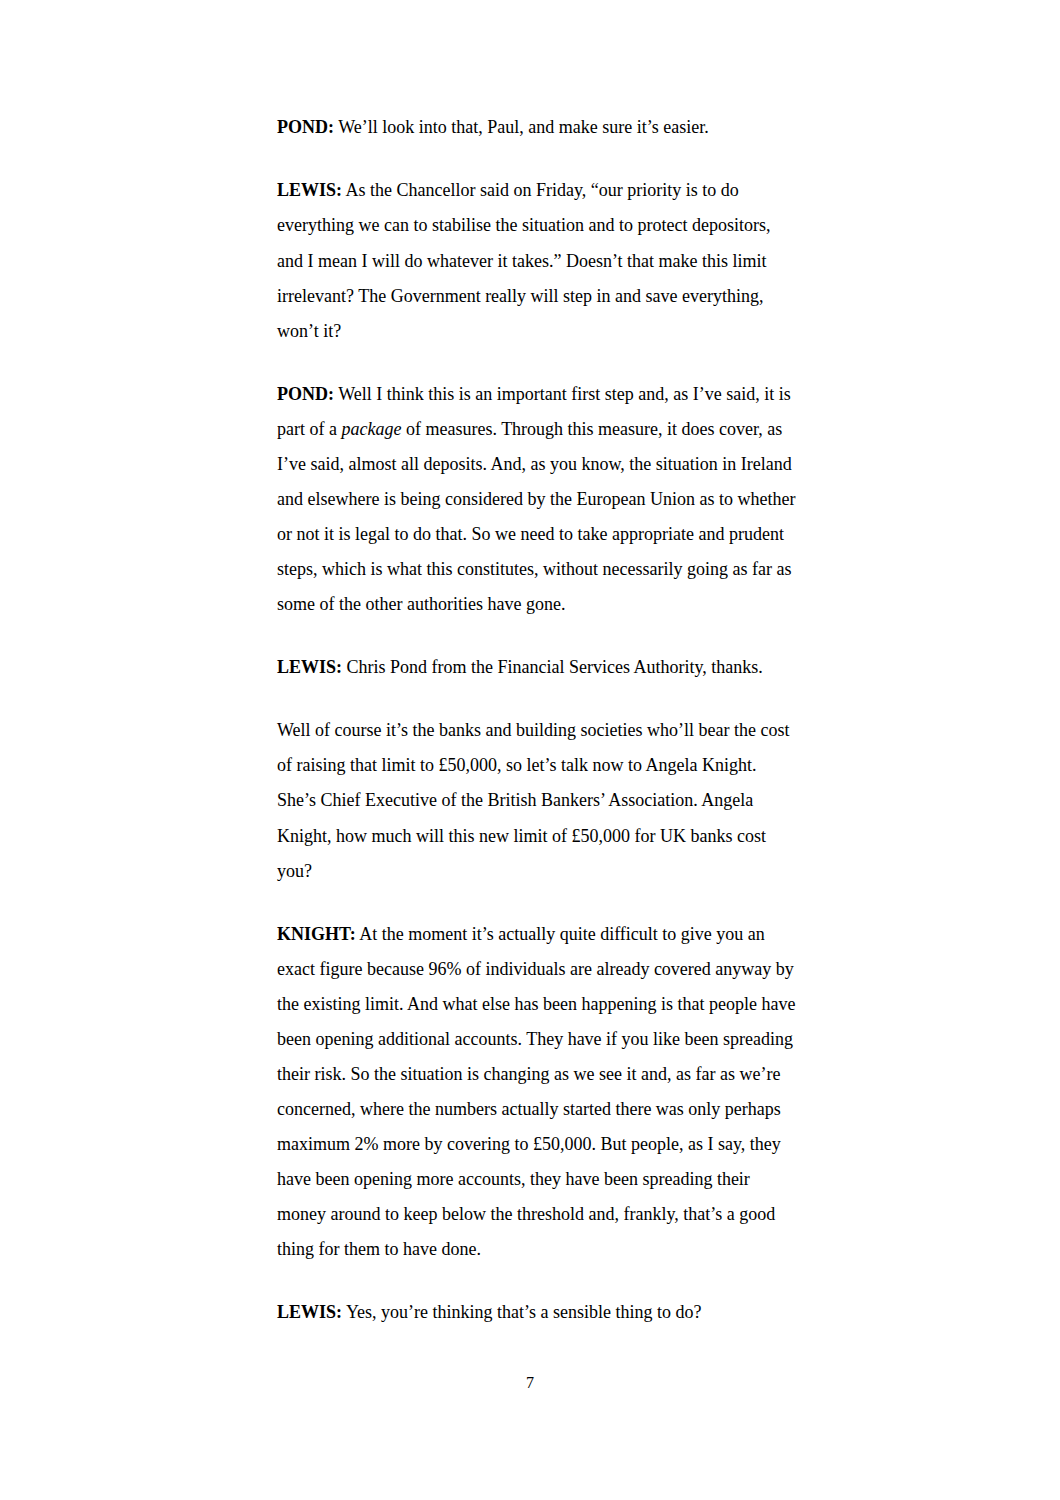POND: We’ll look into that, Paul, and make sure it’s easier.
LEWIS: As the Chancellor said on Friday, “our priority is to do everything we can to stabilise the situation and to protect depositors, and I mean I will do whatever it takes.” Doesn’t that make this limit irrelevant? The Government really will step in and save everything, won’t it?
POND: Well I think this is an important first step and, as I’ve said, it is part of a package of measures. Through this measure, it does cover, as I’ve said, almost all deposits. And, as you know, the situation in Ireland and elsewhere is being considered by the European Union as to whether or not it is legal to do that. So we need to take appropriate and prudent steps, which is what this constitutes, without necessarily going as far as some of the other authorities have gone.
LEWIS: Chris Pond from the Financial Services Authority, thanks.
Well of course it’s the banks and building societies who’ll bear the cost of raising that limit to £50,000, so let’s talk now to Angela Knight. She’s Chief Executive of the British Bankers’ Association. Angela Knight, how much will this new limit of £50,000 for UK banks cost you?
KNIGHT: At the moment it’s actually quite difficult to give you an exact figure because 96% of individuals are already covered anyway by the existing limit. And what else has been happening is that people have been opening additional accounts. They have if you like been spreading their risk. So the situation is changing as we see it and, as far as we’re concerned, where the numbers actually started there was only perhaps maximum 2% more by covering to £50,000. But people, as I say, they have been opening more accounts, they have been spreading their money around to keep below the threshold and, frankly, that’s a good thing for them to have done.
LEWIS: Yes, you’re thinking that’s a sensible thing to do?
7